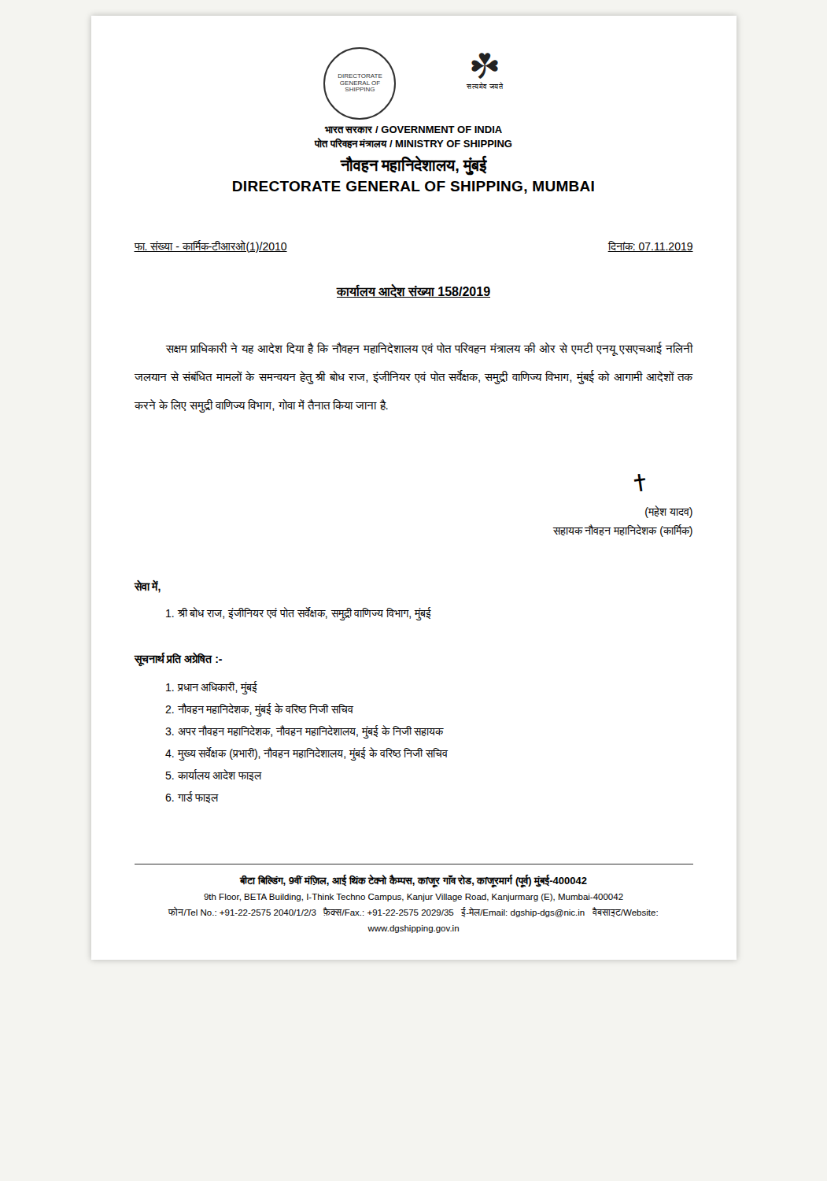DIRECTORATE GENERAL OF SHIPPING
☘
सत्यमेव जयते
भारत सरकार / GOVERNMENT OF INDIA
पोत परिवहन मंत्रालय / MINISTRY OF SHIPPING
नौवहन महानिदेशालय, मुंबई
DIRECTORATE GENERAL OF SHIPPING, MUMBAI
फा. संख्या - कार्मिक-टीआरओ(1)/2010
दिनांक: 07.11.2019
कार्यालय आदेश संख्या 158/2019
सक्षम प्राधिकारी ने यह आदेश दिया है कि नौवहन महानिदेशालय एवं पोत परिवहन मंत्रालय की ओर से एमटी एनयू एसएचआई नलिनी जलयान से संबंधित मामलों के समन्वयन हेतु श्री बोध राज, इंजीनियर एवं पोत सर्वेक्षक, समुद्री वाणिज्य विभाग, मुंबई को आगामी आदेशों तक करने के लिए समुद्री वाणिज्य विभाग, गोवा में तैनात किया जाना है.
✝
(महेश यादव)
सहायक नौवहन महानिदेशक (कार्मिक)
सेवा में,
श्री बोध राज, इंजीनियर एवं पोत सर्वेक्षक, समुद्री वाणिज्य विभाग, मुंबई
सूचनार्थ प्रति अग्रेषित :-
प्रधान अधिकारी, मुंबई
नौवहन महानिदेशक, मुंबई के वरिष्ठ निजी सचिव
अपर नौवहन महानिदेशक, नौवहन महानिदेशालय, मुंबई के निजी सहायक
मुख्य सर्वेक्षक (प्रभारी), नौवहन महानिदेशालय, मुंबई के वरिष्ठ निजी सचिव
कार्यालय आदेश फाइल
गार्ड फाइल
बीटा बिल्डिंग, 9वीं मंज़िल, आई थिंक टेक्नो कैम्पस, कांजूर गाँव रोड, कांजूरमार्ग (पूर्व) मुंबई-400042
9th Floor, BETA Building, I-Think Techno Campus, Kanjur Village Road, Kanjurmarg (E), Mumbai-400042
फोन/Tel No.: +91-22-2575 2040/1/2/3 फ़ैक्स/Fax.: +91-22-2575 2029/35 ई-मेल/Email: dgship-dgs@nic.in वैबसाइट/Website: www.dgshipping.gov.in